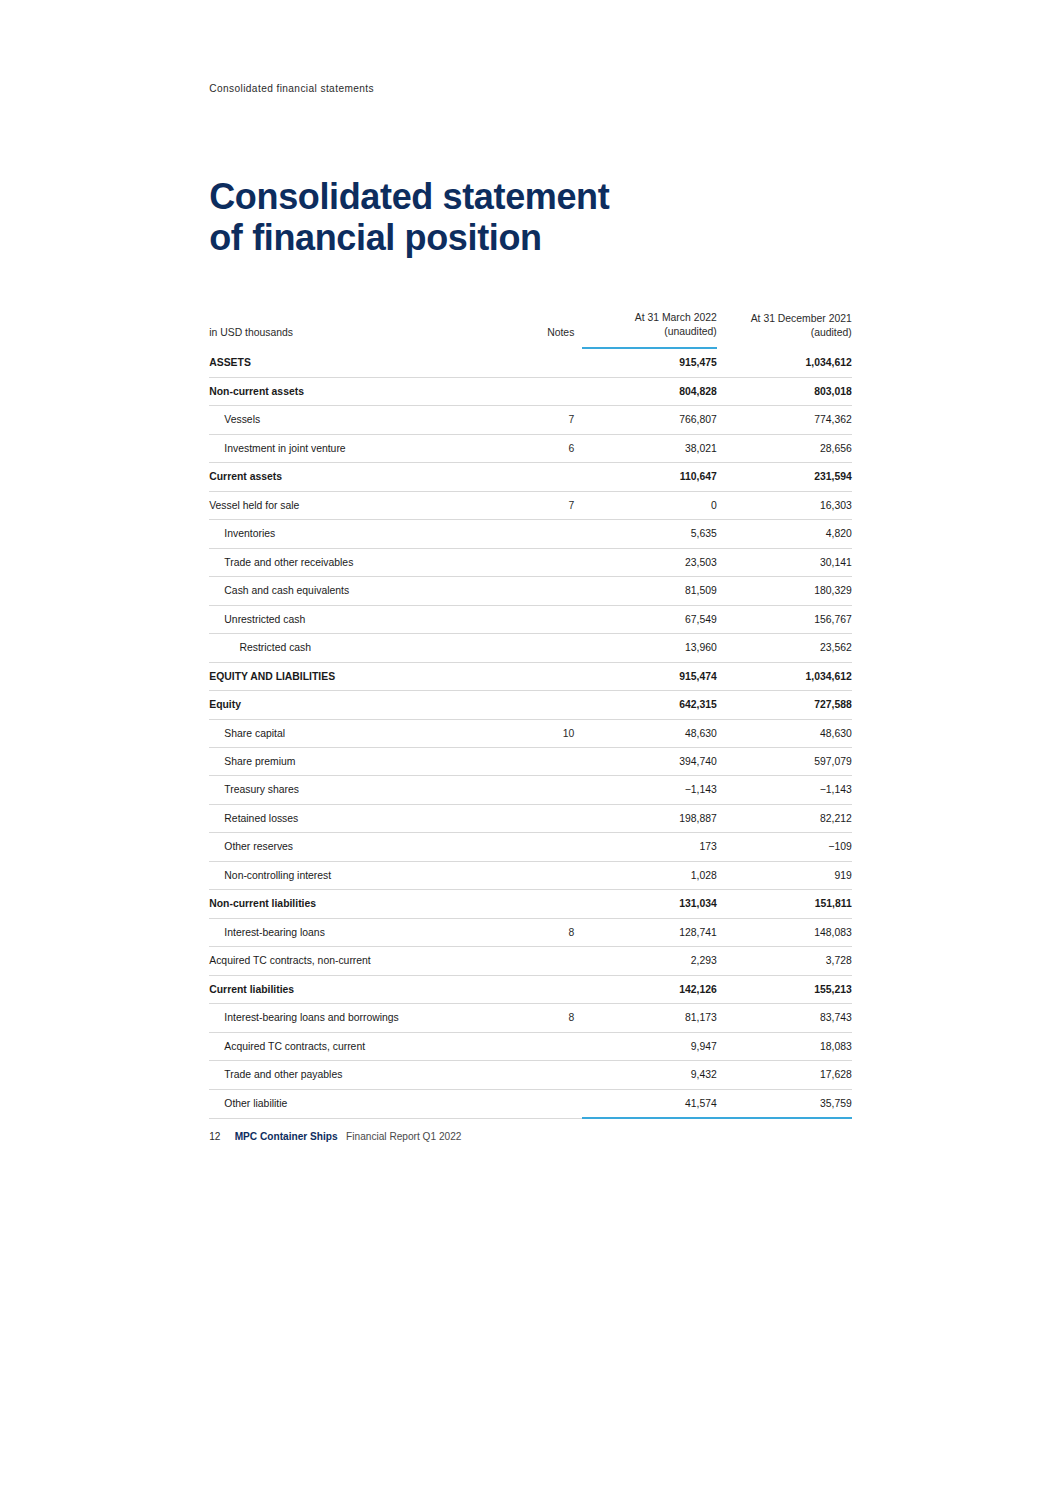Consolidated financial statements
Consolidated statement
of financial position
| in USD thousands | Notes | At 31 March 2022 (unaudited) | At 31 December 2021 (audited) |
| --- | --- | --- | --- |
| ASSETS | | 915,475 | 1,034,612 |
| Non-current assets | | 804,828 | 803,018 |
| Vessels | 7 | 766,807 | 774,362 |
| Investment in joint venture | 6 | 38,021 | 28,656 |
| Current assets | | 110,647 | 231,594 |
| Vessel held for sale | 7 | 0 | 16,303 |
| Inventories | | 5,635 | 4,820 |
| Trade and other receivables | | 23,503 | 30,141 |
| Cash and cash equivalents | | 81,509 | 180,329 |
| Unrestricted cash | | 67,549 | 156,767 |
| Restricted cash | | 13,960 | 23,562 |
| EQUITY AND LIABILITIES | | 915,474 | 1,034,612 |
| Equity | | 642,315 | 727,588 |
| Share capital | 10 | 48,630 | 48,630 |
| Share premium | | 394,740 | 597,079 |
| Treasury shares | | −1,143 | −1,143 |
| Retained losses | | 198,887 | 82,212 |
| Other reserves | | 173 | −109 |
| Non-controlling interest | | 1,028 | 919 |
| Non-current liabilities | | 131,034 | 151,811 |
| Interest-bearing loans | 8 | 128,741 | 148,083 |
| Acquired TC contracts, non-current | | 2,293 | 3,728 |
| Current liabilities | | 142,126 | 155,213 |
| Interest-bearing loans and borrowings | 8 | 81,173 | 83,743 |
| Acquired TC contracts, current | | 9,947 | 18,083 |
| Trade and other payables | | 9,432 | 17,628 |
| Other liabilitie | | 41,574 | 35,759 |
12 MPC Container Ships Financial Report Q1 2022